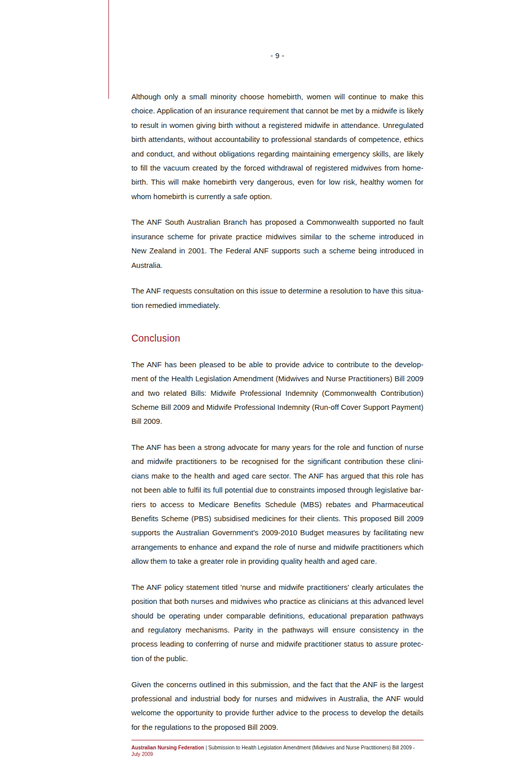- 9 -
Although only a small minority choose homebirth, women will continue to make this choice. Application of an insurance requirement that cannot be met by a midwife is likely to result in women giving birth without a registered midwife in attendance. Unregulated birth attendants, without accountability to professional standards of competence, ethics and conduct, and without obligations regarding maintaining emergency skills, are likely to fill the vacuum created by the forced withdrawal of registered midwives from homebirth. This will make homebirth very dangerous, even for low risk, healthy women for whom homebirth is currently a safe option.
The ANF South Australian Branch has proposed a Commonwealth supported no fault insurance scheme for private practice midwives similar to the scheme introduced in New Zealand in 2001. The Federal ANF supports such a scheme being introduced in Australia.
The ANF requests consultation on this issue to determine a resolution to have this situation remedied immediately.
Conclusion
The ANF has been pleased to be able to provide advice to contribute to the development of the Health Legislation Amendment (Midwives and Nurse Practitioners) Bill 2009 and two related Bills: Midwife Professional Indemnity (Commonwealth Contribution) Scheme Bill 2009 and Midwife Professional Indemnity (Run-off Cover Support Payment) Bill 2009.
The ANF has been a strong advocate for many years for the role and function of nurse and midwife practitioners to be recognised for the significant contribution these clinicians make to the health and aged care sector. The ANF has argued that this role has not been able to fulfil its full potential due to constraints imposed through legislative barriers to access to Medicare Benefits Schedule (MBS) rebates and Pharmaceutical Benefits Scheme (PBS) subsidised medicines for their clients. This proposed Bill 2009 supports the Australian Government's 2009-2010 Budget measures by facilitating new arrangements to enhance and expand the role of nurse and midwife practitioners which allow them to take a greater role in providing quality health and aged care.
The ANF policy statement titled 'nurse and midwife practitioners' clearly articulates the position that both nurses and midwives who practice as clinicians at this advanced level should be operating under comparable definitions, educational preparation pathways and regulatory mechanisms. Parity in the pathways will ensure consistency in the process leading to conferring of nurse and midwife practitioner status to assure protection of the public.
Given the concerns outlined in this submission, and the fact that the ANF is the largest professional and industrial body for nurses and midwives in Australia, the ANF would welcome the opportunity to provide further advice to the process to develop the details for the regulations to the proposed Bill 2009.
Australian Nursing Federation | Submission to Health Legislation Amendment (Midwives and Nurse Practitioners) Bill 2009 - July 2009